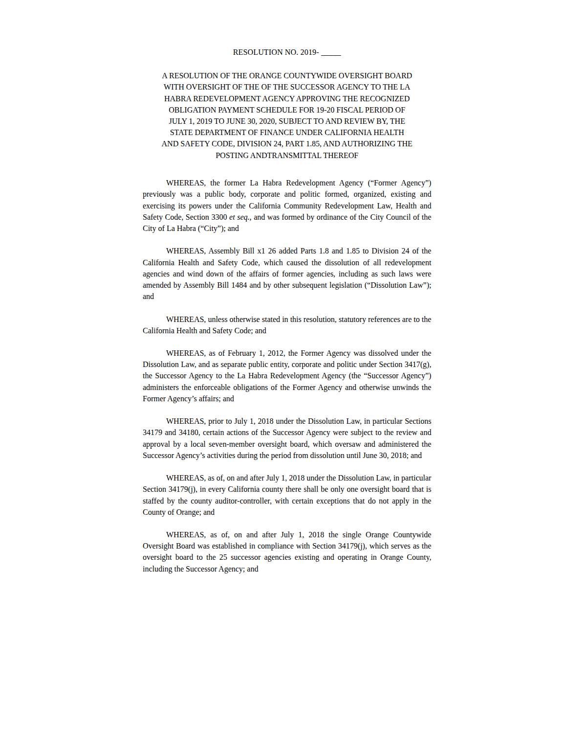RESOLUTION NO. 2019- _____
A RESOLUTION OF THE ORANGE COUNTYWIDE OVERSIGHT BOARD
WITH OVERSIGHT OF THE OF THE SUCCESSOR AGENCY TO THE LA
HABRA REDEVELOPMENT AGENCY APPROVING THE RECOGNIZED
OBLIGATION PAYMENT SCHEDULE FOR 19-20 FISCAL PERIOD OF
JULY 1, 2019 TO JUNE 30, 2020, SUBJECT TO AND REVIEW BY, THE
STATE DEPARTMENT OF FINANCE UNDER CALIFORNIA HEALTH
AND SAFETY CODE, DIVISION 24, PART 1.85, AND AUTHORIZING THE
POSTING ANDTRANSMITTAL THEREOF
WHEREAS, the former La Habra Redevelopment Agency (“Former Agency”) previously was a public body, corporate and politic formed, organized, existing and exercising its powers under the California Community Redevelopment Law, Health and Safety Code, Section 3300 et seq., and was formed by ordinance of the City Council of the City of La Habra (“City”); and
WHEREAS, Assembly Bill x1 26 added Parts 1.8 and 1.85 to Division 24 of the California Health and Safety Code, which caused the dissolution of all redevelopment agencies and wind down of the affairs of former agencies, including as such laws were amended by Assembly Bill 1484 and by other subsequent legislation (“Dissolution Law”); and
WHEREAS, unless otherwise stated in this resolution, statutory references are to the California Health and Safety Code; and
WHEREAS, as of February 1, 2012, the Former Agency was dissolved under the Dissolution Law, and as separate public entity, corporate and politic under Section 3417(g), the Successor Agency to the La Habra Redevelopment Agency (the “Successor Agency”) administers the enforceable obligations of the Former Agency and otherwise unwinds the Former Agency’s affairs; and
WHEREAS, prior to July 1, 2018 under the Dissolution Law, in particular Sections 34179 and 34180, certain actions of the Successor Agency were subject to the review and approval by a local seven-member oversight board, which oversaw and administered the Successor Agency’s activities during the period from dissolution until June 30, 2018; and
WHEREAS, as of, on and after July 1, 2018 under the Dissolution Law, in particular Section 34179(j), in every California county there shall be only one oversight board that is staffed by the county auditor-controller, with certain exceptions that do not apply in the County of Orange; and
WHEREAS, as of, on and after July 1, 2018 the single Orange Countywide Oversight Board was established in compliance with Section 34179(j), which serves as the oversight board to the 25 successor agencies existing and operating in Orange County, including the Successor Agency; and